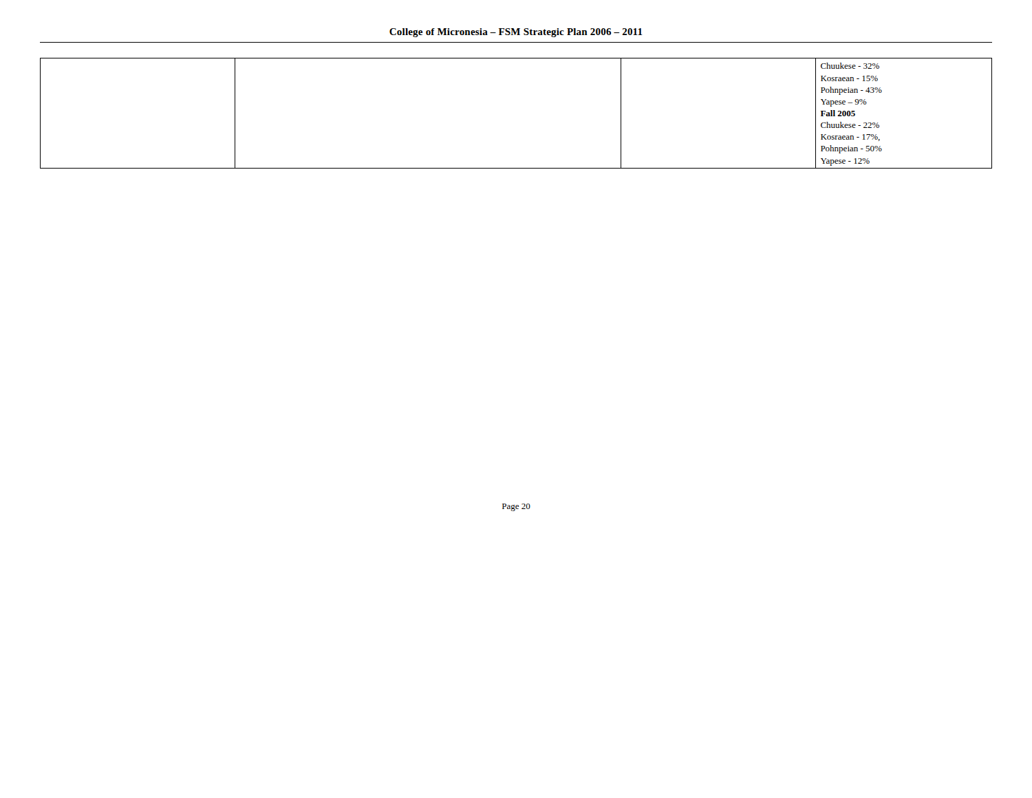College of Micronesia – FSM Strategic Plan 2006 – 2011
| | | | Chuukese - 32% Kosraean - 15% Pohnpeian - 43% Yapese – 9% Fall 2005 Chuukese - 22% Kosraean - 17%, Pohnpeian - 50% Yapese - 12% |
Page 20